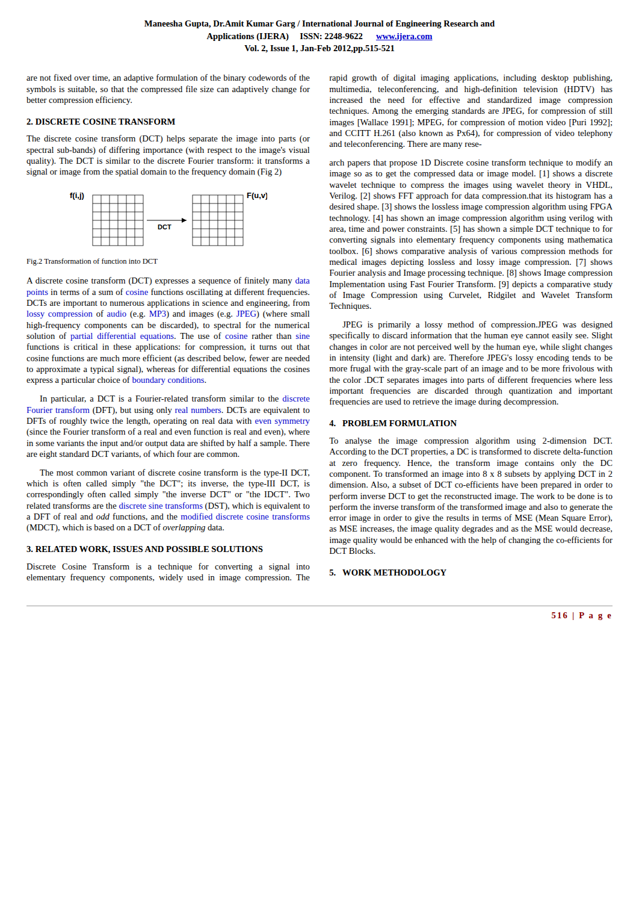Maneesha Gupta, Dr.Amit Kumar Garg / International Journal of Engineering Research and
Applications (IJERA) ISSN: 2248-9622 www.ijera.com
Vol. 2, Issue 1, Jan-Feb 2012,pp.515-521
are not fixed over time, an adaptive formulation of the binary codewords of the symbols is suitable, so that the compressed file size can adaptively change for better compression efficiency.
2. Discrete Cosine Transform
The discrete cosine transform (DCT) helps separate the image into parts (or spectral sub-bands) of differing importance (with respect to the image's visual quality). The DCT is similar to the discrete Fourier transform: it transforms a signal or image from the spatial domain to the frequency domain (Fig 2)
DCT f(i,j) F(u,v)
Fig.2 Transformation of function into DCT
A discrete cosine transform (DCT) expresses a sequence of finitely many data points in terms of a sum of cosine functions oscillating at different frequencies. DCTs are important to numerous applications in science and engineering, from lossy compression of audio (e.g. MP3) and images (e.g. JPEG) (where small high-frequency components can be discarded), to spectral for the numerical solution of partial differential equations. The use of cosine rather than sine functions is critical in these applications: for compression, it turns out that cosine functions are much more efficient (as described below, fewer are needed to approximate a typical signal), whereas for differential equations the cosines express a particular choice of boundary conditions.
In particular, a DCT is a Fourier-related transform similar to the discrete Fourier transform (DFT), but using only real numbers. DCTs are equivalent to DFTs of roughly twice the length, operating on real data with even symmetry (since the Fourier transform of a real and even function is real and even), where in some variants the input and/or output data are shifted by half a sample. There are eight standard DCT variants, of which four are common.
The most common variant of discrete cosine transform is the type-II DCT, which is often called simply "the DCT"; its inverse, the type-III DCT, is correspondingly often called simply "the inverse DCT" or "the IDCT". Two related transforms are the discrete sine transforms (DST), which is equivalent to a DFT of real and odd functions, and the modified discrete cosine transforms (MDCT), which is based on a DCT of overlapping data.
3. Related Work, Issues and Possible Solutions
Discrete Cosine Transform is a technique for converting a signal into elementary frequency components, widely used in image compression. The rapid growth of digital imaging applications, including desktop publishing, multimedia, teleconferencing, and high-definition television (HDTV) has increased the need for effective and standardized image compression techniques. Among the emerging standards are JPEG, for compression of still images [Wallace 1991]; MPEG, for compression of motion video [Puri 1992]; and CCITT H.261 (also known as Px64), for compression of video telephony and teleconferencing. There are many rese-
arch papers that propose 1D Discrete cosine transform technique to modify an image so as to get the compressed data or image model. [1] shows a discrete wavelet technique to compress the images using wavelet theory in VHDL, Verilog. [2] shows FFT approach for data compression.that its histogram has a desired shape. [3] shows the lossless image compression algorithm using FPGA technology. [4] has shown an image compression algorithm using verilog with area, time and power constraints. [5] has shown a simple DCT technique to for converting signals into elementary frequency components using mathematica toolbox. [6] shows comparative analysis of various compression methods for medical images depicting lossless and lossy image compression. [7] shows Fourier analysis and Image processing technique. [8] shows Image compression Implementation using Fast Fourier Transform. [9] depicts a comparative study of Image Compression using Curvelet, Ridgilet and Wavelet Transform Techniques.
JPEG is primarily a lossy method of compression.JPEG was designed specifically to discard information that the human eye cannot easily see. Slight changes in color are not perceived well by the human eye, while slight changes in intensity (light and dark) are. Therefore JPEG's lossy encoding tends to be more frugal with the gray-scale part of an image and to be more frivolous with the color .DCT separates images into parts of different frequencies where less important frequencies are discarded through quantization and important frequencies are used to retrieve the image during decompression.
4. Problem Formulation
To analyse the image compression algorithm using 2-dimension DCT. According to the DCT properties, a DC is transformed to discrete delta-function at zero frequency. Hence, the transform image contains only the DC component. To transformed an image into 8 x 8 subsets by applying DCT in 2 dimension. Also, a subset of DCT co-efficients have been prepared in order to perform inverse DCT to get the reconstructed image. The work to be done is to perform the inverse transform of the transformed image and also to generate the error image in order to give the results in terms of MSE (Mean Square Error), as MSE increases, the image quality degrades and as the MSE would decrease, image quality would be enhanced with the help of changing the co-efficients for DCT Blocks.
5. Work Methodology
516 | P a g e